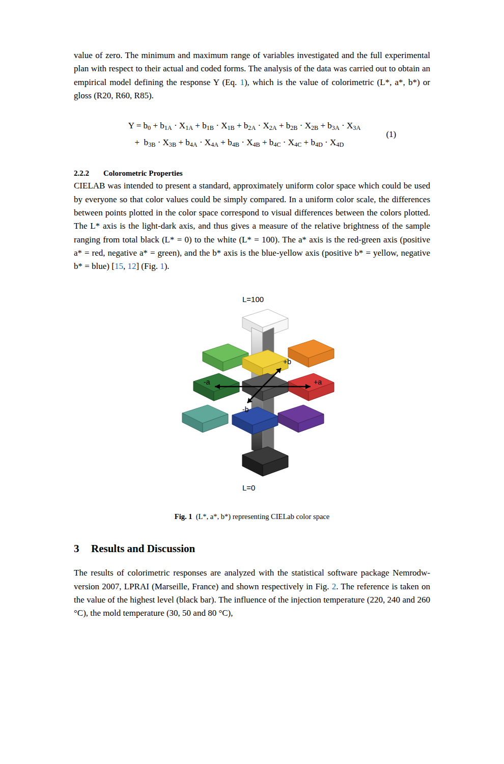value of zero. The minimum and maximum range of variables investigated and the full experimental plan with respect to their actual and coded forms. The analysis of the data was carried out to obtain an empirical model defining the response Y (Eq. 1), which is the value of colorimetric (L*, a*, b*) or gloss (R20, R60, R85).
Y = b0 + b1A · X1A + b1B · X1B + b2A · X2A + b2B · X2B + b3A · X3A
+ b3B · X3B + b4A · X4A + b4B · X4B + b4C · X4C + b4D · X4D
(1)
2.2.2 Colorometric Properties
CIELAB was intended to present a standard, approximately uniform color space which could be used by everyone so that color values could be simply compared. In a uniform color scale, the differences between points plotted in the color space correspond to visual differences between the colors plotted. The L* axis is the light-dark axis, and thus gives a measure of the relative brightness of the sample ranging from total black (L* = 0) to the white (L* = 100). The a* axis is the red-green axis (positive a* = red, negative a* = green), and the b* axis is the blue-yellow axis (positive b* = yellow, negative b* = blue) [15, 12] (Fig. 1).
L=100 L=0 +b -b +a -a
Fig. 1 (L*, a*, b*) representing CIELab color space
3 Results and Discussion
The results of colorimetric responses are analyzed with the statistical software package Nemrodw-version 2007, LPRAI (Marseille, France) and shown respectively in Fig. 2. The reference is taken on the value of the highest level (black bar). The influence of the injection temperature (220, 240 and 260 °C), the mold temperature (30, 50 and 80 °C),